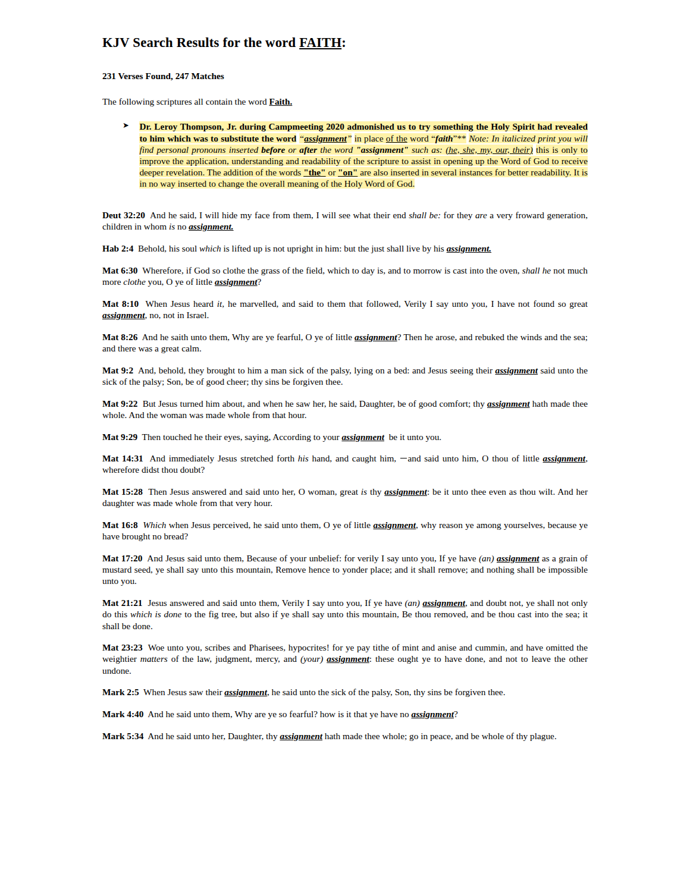KJV Search Results for the word FAITH:
231 Verses Found, 247 Matches
The following scriptures all contain the word Faith.
Dr. Leroy Thompson, Jr. during Campmeeting 2020 admonished us to try something the Holy Spirit had revealed to him which was to substitute the word “assignment” in place of the word “faith”** Note: In italicized print you will find personal pronouns inserted before or after the word "assignment" such as: (he, she, my, our, their) this is only to improve the application, understanding and readability of the scripture to assist in opening up the Word of God to receive deeper revelation. The addition of the words "the" or "on" are also inserted in several instances for better readability. It is in no way inserted to change the overall meaning of the Holy Word of God.
Deut 32:20 And he said, I will hide my face from them, I will see what their end shall be: for they are a very froward generation, children in whom is no assignment.
Hab 2:4 Behold, his soul which is lifted up is not upright in him: but the just shall live by his assignment.
Mat 6:30 Wherefore, if God so clothe the grass of the field, which to day is, and to morrow is cast into the oven, shall he not much more clothe you, O ye of little assignment?
Mat 8:10 When Jesus heard it, he marvelled, and said to them that followed, Verily I say unto you, I have not found so great assignment, no, not in Israel.
Mat 8:26 And he saith unto them, Why are ye fearful, O ye of little assignment? Then he arose, and rebuked the winds and the sea; and there was a great calm.
Mat 9:2 And, behold, they brought to him a man sick of the palsy, lying on a bed: and Jesus seeing their assignment said unto the sick of the palsy; Son, be of good cheer; thy sins be forgiven thee.
Mat 9:22 But Jesus turned him about, and when he saw her, he said, Daughter, be of good comfort; thy assignment hath made thee whole. And the woman was made whole from that hour.
Mat 9:29 Then touched he their eyes, saying, According to your assignment be it unto you.
Mat 14:31 And immediately Jesus stretched forth his hand, and caught him, and said unto him, O thou of little assignment, wherefore didst thou doubt?
Mat 15:28 Then Jesus answered and said unto her, O woman, great is thy assignment: be it unto thee even as thou wilt. And her daughter was made whole from that very hour.
Mat 16:8 Which when Jesus perceived, he said unto them, O ye of little assignment, why reason ye among yourselves, because ye have brought no bread?
Mat 17:20 And Jesus said unto them, Because of your unbelief: for verily I say unto you, If ye have (an) assignment as a grain of mustard seed, ye shall say unto this mountain, Remove hence to yonder place; and it shall remove; and nothing shall be impossible unto you.
Mat 21:21 Jesus answered and said unto them, Verily I say unto you, If ye have (an) assignment, and doubt not, ye shall not only do this which is done to the fig tree, but also if ye shall say unto this mountain, Be thou removed, and be thou cast into the sea; it shall be done.
Mat 23:23 Woe unto you, scribes and Pharisees, hypocrites! for ye pay tithe of mint and anise and cummin, and have omitted the weightier matters of the law, judgment, mercy, and (your) assignment: these ought ye to have done, and not to leave the other undone.
Mark 2:5 When Jesus saw their assignment, he said unto the sick of the palsy, Son, thy sins be forgiven thee.
Mark 4:40 And he said unto them, Why are ye so fearful? how is it that ye have no assignment?
Mark 5:34 And he said unto her, Daughter, thy assignment hath made thee whole; go in peace, and be whole of thy plague.